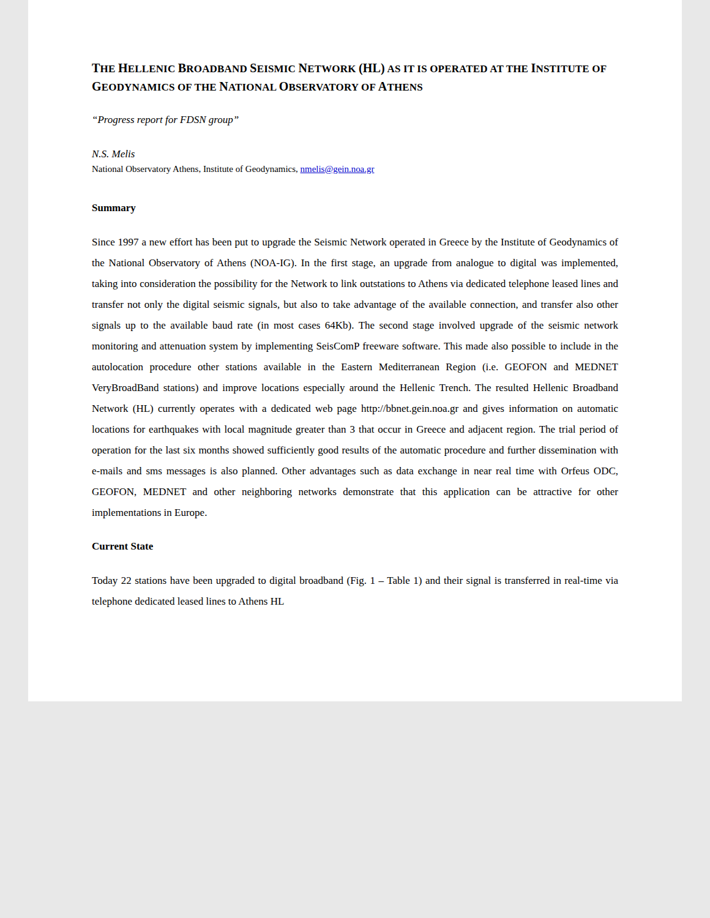THE HELLENIC BROADBAND SEISMIC NETWORK (HL) AS IT IS OPERATED AT THE INSTITUTE OF GEODYNAMICS OF THE NATIONAL OBSERVATORY OF ATHENS
“Progress report for FDSN group”
N.S. Melis
National Observatory Athens, Institute of Geodynamics, nmelis@gein.noa.gr
Summary
Since 1997 a new effort has been put to upgrade the Seismic Network operated in Greece by the Institute of Geodynamics of the National Observatory of Athens (NOA-IG). In the first stage, an upgrade from analogue to digital was implemented, taking into consideration the possibility for the Network to link outstations to Athens via dedicated telephone leased lines and transfer not only the digital seismic signals, but also to take advantage of the available connection, and transfer also other signals up to the available baud rate (in most cases 64Kb). The second stage involved upgrade of the seismic network monitoring and attenuation system by implementing SeisComP freeware software. This made also possible to include in the autolocation procedure other stations available in the Eastern Mediterranean Region (i.e. GEOFON and MEDNET VeryBroadBand stations) and improve locations especially around the Hellenic Trench. The resulted Hellenic Broadband Network (HL) currently operates with a dedicated web page http://bbnet.gein.noa.gr and gives information on automatic locations for earthquakes with local magnitude greater than 3 that occur in Greece and adjacent region. The trial period of operation for the last six months showed sufficiently good results of the automatic procedure and further dissemination with e-mails and sms messages is also planned. Other advantages such as data exchange in near real time with Orfeus ODC, GEOFON, MEDNET and other neighboring networks demonstrate that this application can be attractive for other implementations in Europe.
Current State
Today 22 stations have been upgraded to digital broadband (Fig. 1 – Table 1) and their signal is transferred in real-time via telephone dedicated leased lines to Athens HL